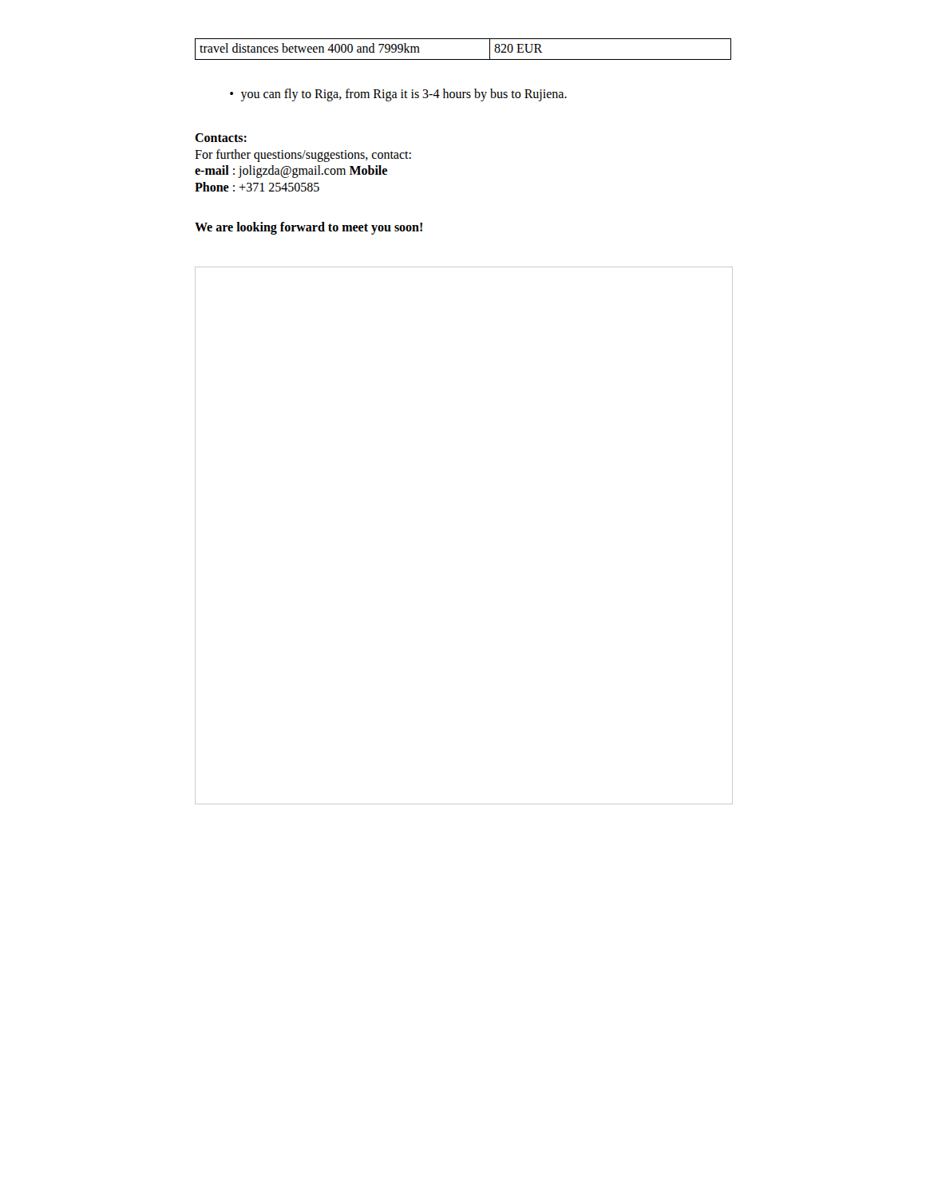| travel distances between 4000 and 7999km | 820 EUR |
you can fly to Riga, from Riga it is 3-4 hours by bus to Rujiena.
Contacts:
For further questions/suggestions, contact:
e-mail : joligzda@gmail.com Mobile
Phone : +371 25450585
We are looking forward to meet you soon!